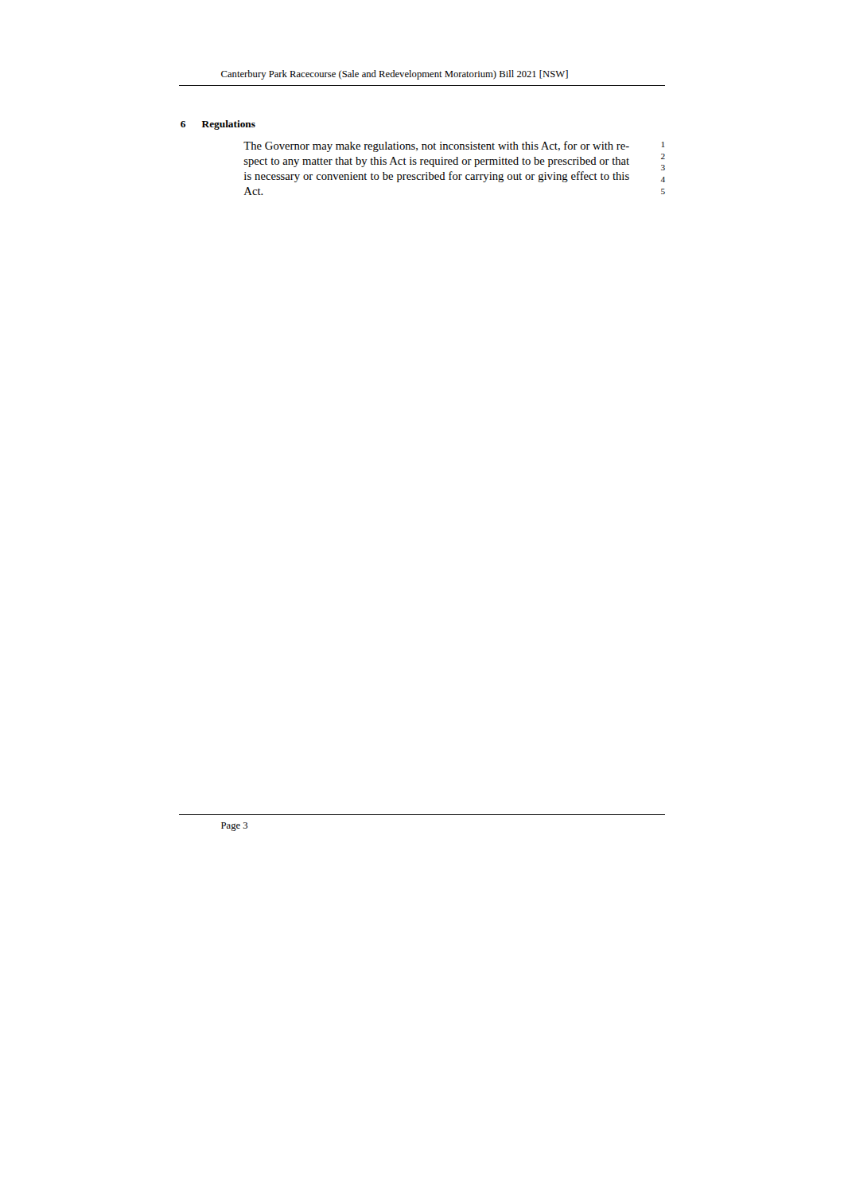Canterbury Park Racecourse (Sale and Redevelopment Moratorium) Bill 2021 [NSW]
6
Regulations
The Governor may make regulations, not inconsistent with this Act, for or with respect to any matter that by this Act is required or permitted to be prescribed or that is necessary or convenient to be prescribed for carrying out or giving effect to this Act.
1
2
3
4
5
Page 3